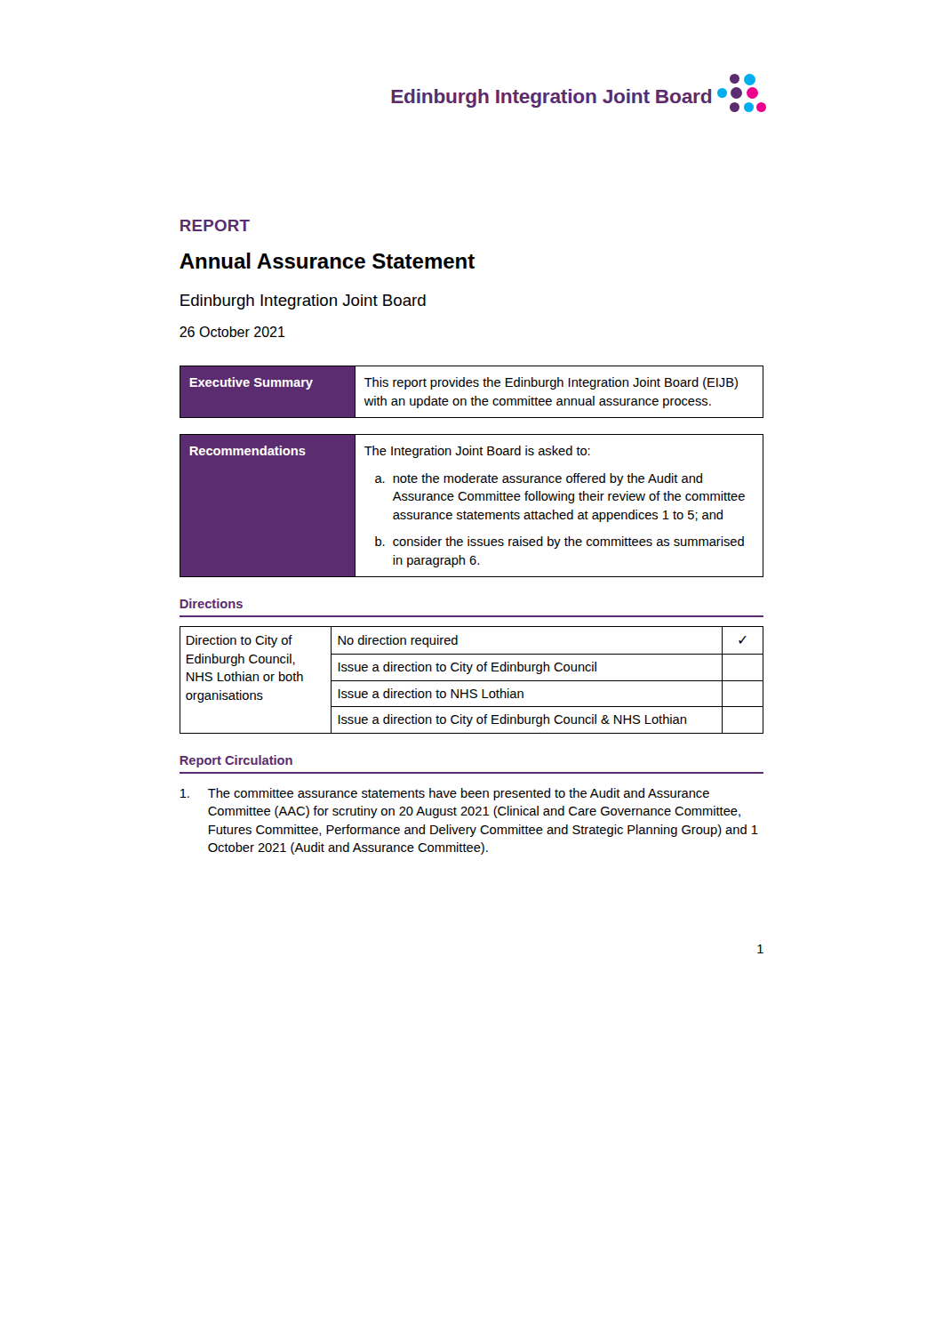Edinburgh Integration Joint Board
REPORT
Annual Assurance Statement
Edinburgh Integration Joint Board
26 October 2021
| Executive Summary | This report provides the Edinburgh Integration Joint Board (EIJB) with an update on the committee annual assurance process. |
| Recommendations | The Integration Joint Board is asked to: note the moderate assurance offered by the Audit and Assurance Committee following their review of the committee assurance statements attached at appendices 1 to 5; and consider the issues raised by the committees as summarised in paragraph 6. |
Directions
| Direction to City of Edinburgh Council, NHS Lothian or both organisations | No direction required | ✓ |
| Issue a direction to City of Edinburgh Council | |
| Issue a direction to NHS Lothian | |
| Issue a direction to City of Edinburgh Council & NHS Lothian | |
Report Circulation
1.
The committee assurance statements have been presented to the Audit and Assurance Committee (AAC) for scrutiny on 20 August 2021 (Clinical and Care Governance Committee, Futures Committee, Performance and Delivery Committee and Strategic Planning Group) and 1 October 2021 (Audit and Assurance Committee).
1